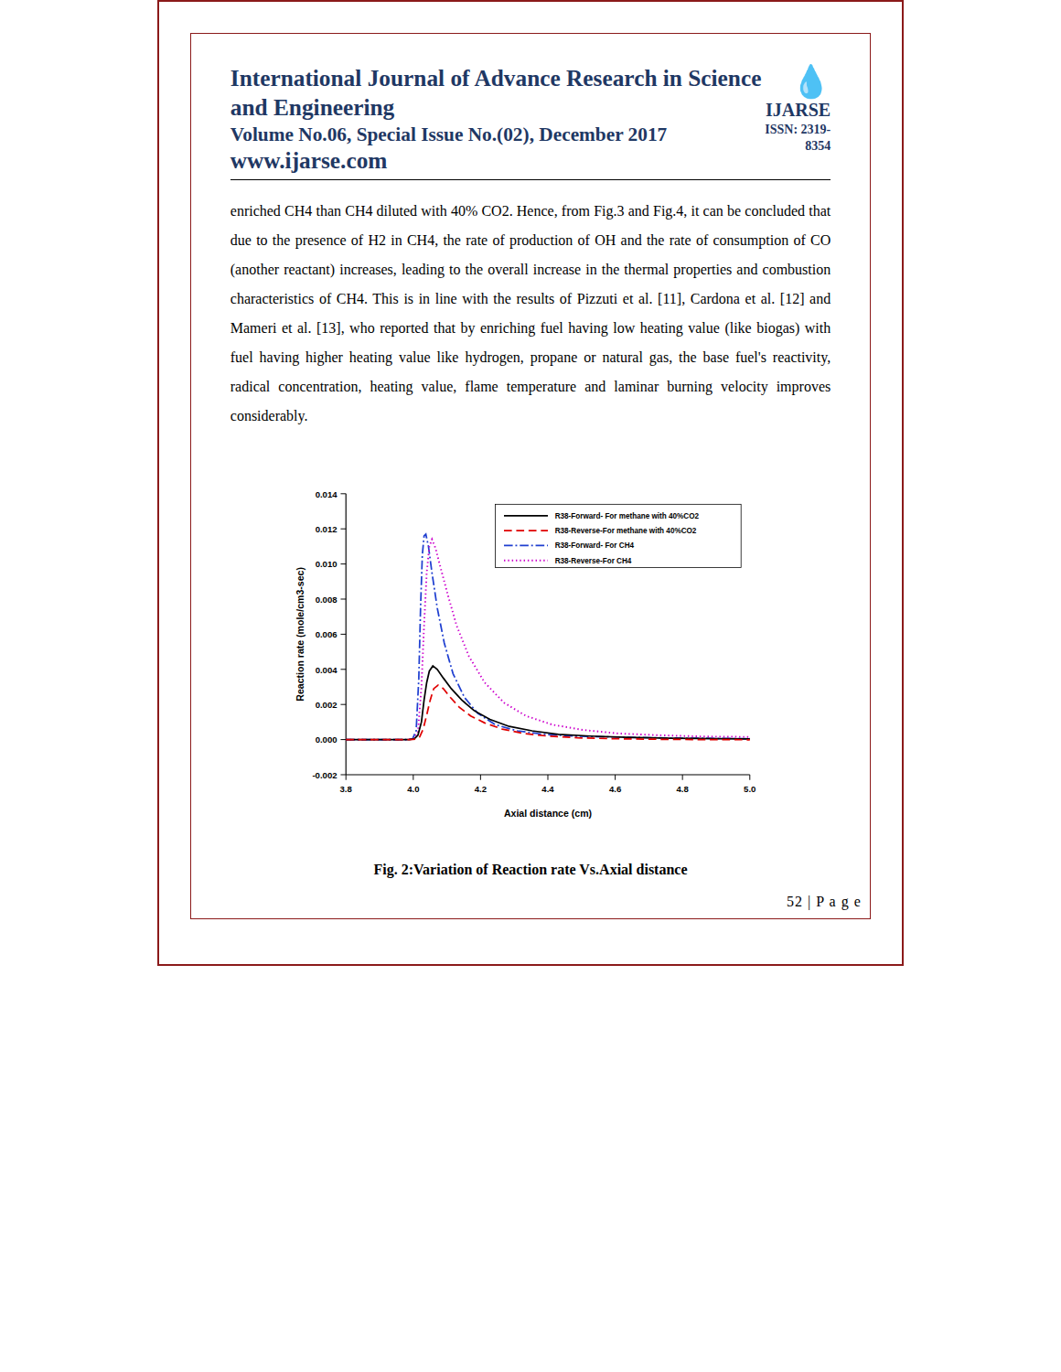International Journal of Advance Research in Science and Engineering
Volume No.06, Special Issue No.(02), December 2017
www.ijarse.com
💧
IJARSE
ISSN: 2319-8354
enriched CH4 than CH4 diluted with 40% CO2. Hence, from Fig.3 and Fig.4, it can be concluded that due to the presence of H2 in CH4, the rate of production of OH and the rate of consumption of CO (another reactant) increases, leading to the overall increase in the thermal properties and combustion characteristics of CH4. This is in line with the results of Pizzuti et al. [11], Cardona et al. [12] and Mameri et al. [13], who reported that by enriching fuel having low heating value (like biogas) with fuel having higher heating value like hydrogen, propane or natural gas, the base fuel's reactivity, radical concentration, heating value, flame temperature and laminar burning velocity improves considerably.
0.014 0.012 0.010 0.008 0.006 0.004 0.002 0.000 -0.002 3.8 4.0 4.2 4.4 4.6 4.8 5.0 Axial distance (cm) Reaction rate (mole/cm3-sec) R38-Forward- For methane with 40%CO2 R38-Reverse-For methane with 40%CO2 R38-Forward- For CH4 R38-Reverse-For CH4
Fig. 2:Variation of Reaction rate Vs.Axial distance
52 | P a g e